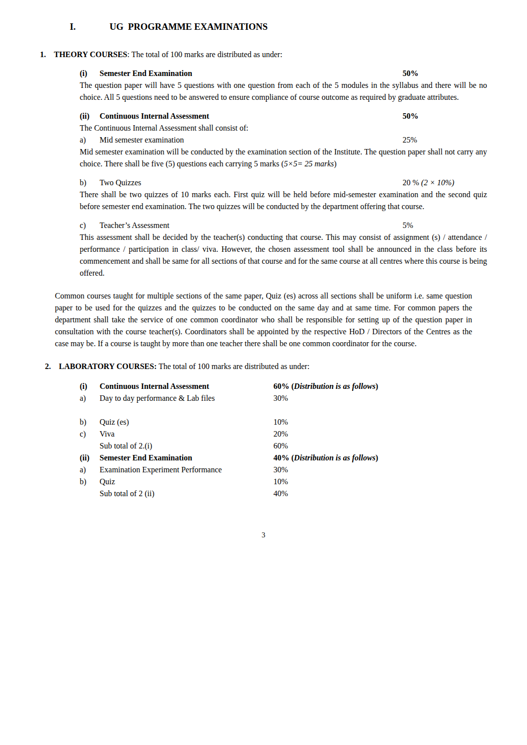I. UG PROGRAMME EXAMINATIONS
1. THEORY COURSES: The total of 100 marks are distributed as under:
(i) Semester End Examination 50%
The question paper will have 5 questions with one question from each of the 5 modules in the syllabus and there will be no choice. All 5 questions need to be answered to ensure compliance of course outcome as required by graduate attributes.
(ii) Continuous Internal Assessment 50%
The Continuous Internal Assessment shall consist of:
a) Mid semester examination 25%
Mid semester examination will be conducted by the examination section of the Institute. The question paper shall not carry any choice. There shall be five (5) questions each carrying 5 marks (5×5= 25 marks)
b) Two Quizzes 20 % (2 × 10%)
There shall be two quizzes of 10 marks each. First quiz will be held before mid-semester examination and the second quiz before semester end examination. The two quizzes will be conducted by the department offering that course.
c) Teacher’s Assessment 5%
This assessment shall be decided by the teacher(s) conducting that course. This may consist of assignment (s) / attendance / performance / participation in class/ viva. However, the chosen assessment tool shall be announced in the class before its commencement and shall be same for all sections of that course and for the same course at all centres where this course is being offered.
Common courses taught for multiple sections of the same paper, Quiz (es) across all sections shall be uniform i.e. same question paper to be used for the quizzes and the quizzes to be conducted on the same day and at same time. For common papers the department shall take the service of one common coordinator who shall be responsible for setting up of the question paper in consultation with the course teacher(s). Coordinators shall be appointed by the respective HoD / Directors of the Centres as the case may be. If a course is taught by more than one teacher there shall be one common coordinator for the course.
2. LABORATORY COURSES: The total of 100 marks are distributed as under:
| (i) | Continuous Internal Assessment | 60% ( Distribution is as follows ) |
| a) | Day to day performance & Lab files | 30% |
| b) | Quiz (es) | 10% |
| c) | Viva | 20% |
| | Sub total of 2.(i) | 60% |
| (ii) | Semester End Examination | 40% ( Distribution is as follows ) |
| a) | Examination Experiment Performance | 30% |
| b) | Quiz | 10% |
| | Sub total of 2 (ii) | 40% |
3